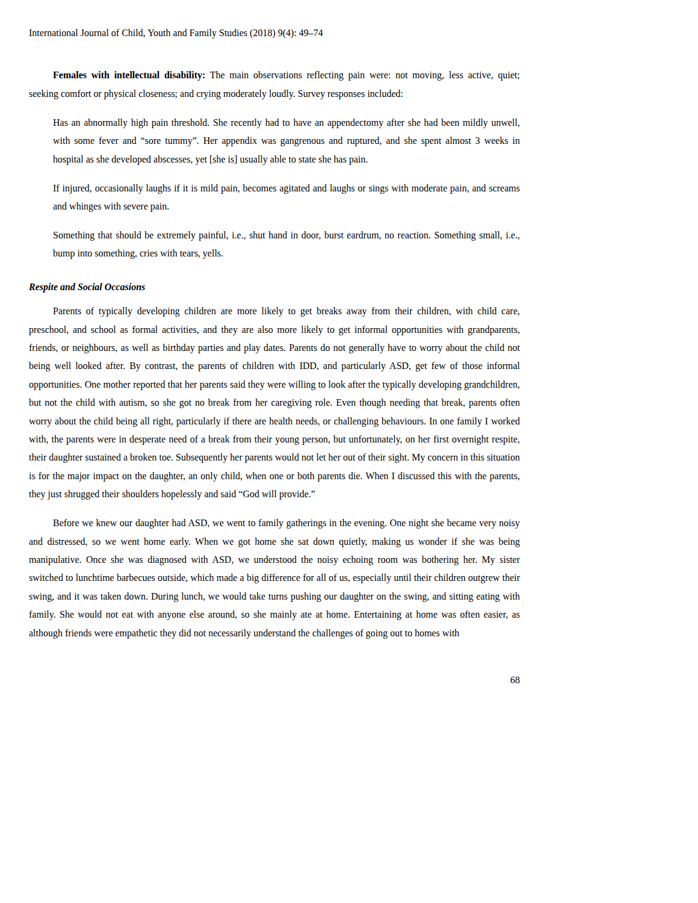International Journal of Child, Youth and Family Studies (2018) 9(4): 49–74
Females with intellectual disability: The main observations reflecting pain were: not moving, less active, quiet; seeking comfort or physical closeness; and crying moderately loudly. Survey responses included:
Has an abnormally high pain threshold. She recently had to have an appendectomy after she had been mildly unwell, with some fever and “sore tummy”. Her appendix was gangrenous and ruptured, and she spent almost 3 weeks in hospital as she developed abscesses, yet [she is] usually able to state she has pain.
If injured, occasionally laughs if it is mild pain, becomes agitated and laughs or sings with moderate pain, and screams and whinges with severe pain.
Something that should be extremely painful, i.e., shut hand in door, burst eardrum, no reaction. Something small, i.e., bump into something, cries with tears, yells.
Respite and Social Occasions
Parents of typically developing children are more likely to get breaks away from their children, with child care, preschool, and school as formal activities, and they are also more likely to get informal opportunities with grandparents, friends, or neighbours, as well as birthday parties and play dates. Parents do not generally have to worry about the child not being well looked after. By contrast, the parents of children with IDD, and particularly ASD, get few of those informal opportunities. One mother reported that her parents said they were willing to look after the typically developing grandchildren, but not the child with autism, so she got no break from her caregiving role. Even though needing that break, parents often worry about the child being all right, particularly if there are health needs, or challenging behaviours. In one family I worked with, the parents were in desperate need of a break from their young person, but unfortunately, on her first overnight respite, their daughter sustained a broken toe. Subsequently her parents would not let her out of their sight. My concern in this situation is for the major impact on the daughter, an only child, when one or both parents die. When I discussed this with the parents, they just shrugged their shoulders hopelessly and said “God will provide.”
Before we knew our daughter had ASD, we went to family gatherings in the evening. One night she became very noisy and distressed, so we went home early. When we got home she sat down quietly, making us wonder if she was being manipulative. Once she was diagnosed with ASD, we understood the noisy echoing room was bothering her. My sister switched to lunchtime barbecues outside, which made a big difference for all of us, especially until their children outgrew their swing, and it was taken down. During lunch, we would take turns pushing our daughter on the swing, and sitting eating with family. She would not eat with anyone else around, so she mainly ate at home. Entertaining at home was often easier, as although friends were empathetic they did not necessarily understand the challenges of going out to homes with
68